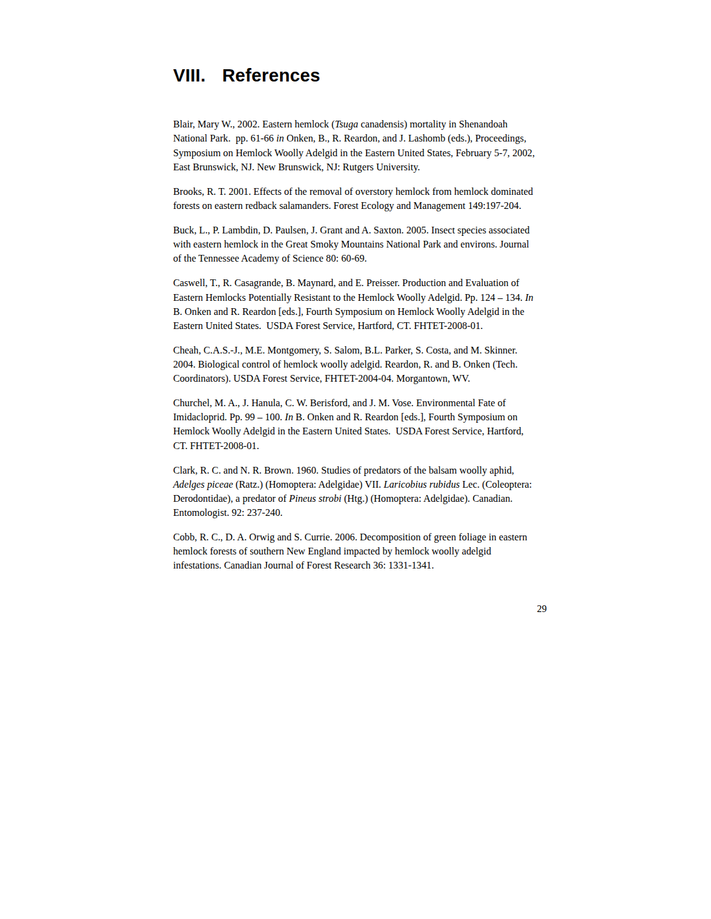VIII. References
Blair, Mary W., 2002. Eastern hemlock (Tsuga canadensis) mortality in Shenandoah National Park. pp. 61-66 in Onken, B., R. Reardon, and J. Lashomb (eds.), Proceedings, Symposium on Hemlock Woolly Adelgid in the Eastern United States, February 5-7, 2002, East Brunswick, NJ. New Brunswick, NJ: Rutgers University.
Brooks, R. T. 2001. Effects of the removal of overstory hemlock from hemlock dominated forests on eastern redback salamanders. Forest Ecology and Management 149:197-204.
Buck, L., P. Lambdin, D. Paulsen, J. Grant and A. Saxton. 2005. Insect species associated with eastern hemlock in the Great Smoky Mountains National Park and environs. Journal of the Tennessee Academy of Science 80: 60-69.
Caswell, T., R. Casagrande, B. Maynard, and E. Preisser. Production and Evaluation of Eastern Hemlocks Potentially Resistant to the Hemlock Woolly Adelgid. Pp. 124 – 134. In B. Onken and R. Reardon [eds.], Fourth Symposium on Hemlock Woolly Adelgid in the Eastern United States. USDA Forest Service, Hartford, CT. FHTET-2008-01.
Cheah, C.A.S.-J., M.E. Montgomery, S. Salom, B.L. Parker, S. Costa, and M. Skinner. 2004. Biological control of hemlock woolly adelgid. Reardon, R. and B. Onken (Tech. Coordinators). USDA Forest Service, FHTET-2004-04. Morgantown, WV.
Churchel, M. A., J. Hanula, C. W. Berisford, and J. M. Vose. Environmental Fate of Imidacloprid. Pp. 99 – 100. In B. Onken and R. Reardon [eds.], Fourth Symposium on Hemlock Woolly Adelgid in the Eastern United States. USDA Forest Service, Hartford, CT. FHTET-2008-01.
Clark, R. C. and N. R. Brown. 1960. Studies of predators of the balsam woolly aphid, Adelges piceae (Ratz.) (Homoptera: Adelgidae) VII. Laricobius rubidus Lec. (Coleoptera: Derodontidae), a predator of Pineus strobi (Htg.) (Homoptera: Adelgidae). Canadian. Entomologist. 92: 237-240.
Cobb, R. C., D. A. Orwig and S. Currie. 2006. Decomposition of green foliage in eastern hemlock forests of southern New England impacted by hemlock woolly adelgid infestations. Canadian Journal of Forest Research 36: 1331-1341.
29